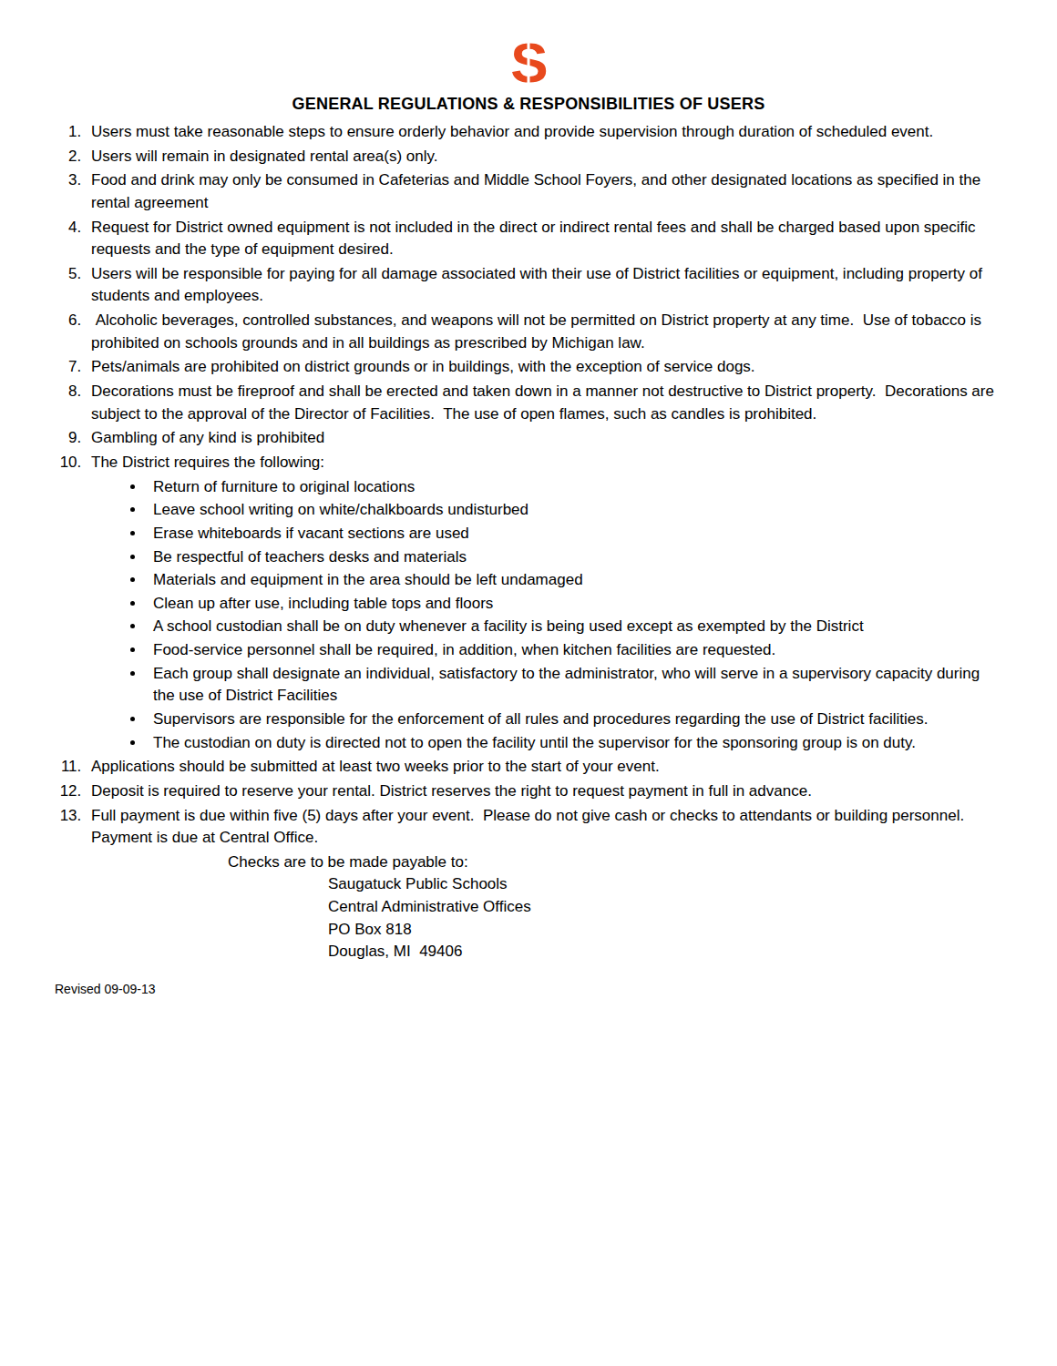S
GENERAL REGULATIONS & RESPONSIBILITIES OF USERS
Users must take reasonable steps to ensure orderly behavior and provide supervision through duration of scheduled event.
Users will remain in designated rental area(s) only.
Food and drink may only be consumed in Cafeterias and Middle School Foyers, and other designated locations as specified in the rental agreement
Request for District owned equipment is not included in the direct or indirect rental fees and shall be charged based upon specific requests and the type of equipment desired.
Users will be responsible for paying for all damage associated with their use of District facilities or equipment, including property of students and employees.
Alcoholic beverages, controlled substances, and weapons will not be permitted on District property at any time. Use of tobacco is prohibited on schools grounds and in all buildings as prescribed by Michigan law.
Pets/animals are prohibited on district grounds or in buildings, with the exception of service dogs.
Decorations must be fireproof and shall be erected and taken down in a manner not destructive to District property. Decorations are subject to the approval of the Director of Facilities. The use of open flames, such as candles is prohibited.
Gambling of any kind is prohibited
The District requires the following:
Return of furniture to original locations
Leave school writing on white/chalkboards undisturbed
Erase whiteboards if vacant sections are used
Be respectful of teachers desks and materials
Materials and equipment in the area should be left undamaged
Clean up after use, including table tops and floors
A school custodian shall be on duty whenever a facility is being used except as exempted by the District
Food-service personnel shall be required, in addition, when kitchen facilities are requested.
Each group shall designate an individual, satisfactory to the administrator, who will serve in a supervisory capacity during the use of District Facilities
Supervisors are responsible for the enforcement of all rules and procedures regarding the use of District facilities.
The custodian on duty is directed not to open the facility until the supervisor for the sponsoring group is on duty.
Applications should be submitted at least two weeks prior to the start of your event.
Deposit is required to reserve your rental. District reserves the right to request payment in full in advance.
Full payment is due within five (5) days after your event. Please do not give cash or checks to attendants or building personnel. Payment is due at Central Office.
Checks are to be made payable to:
Saugatuck Public Schools
Central Administrative Offices
PO Box 818
Douglas, MI 49406
Revised 09-09-13